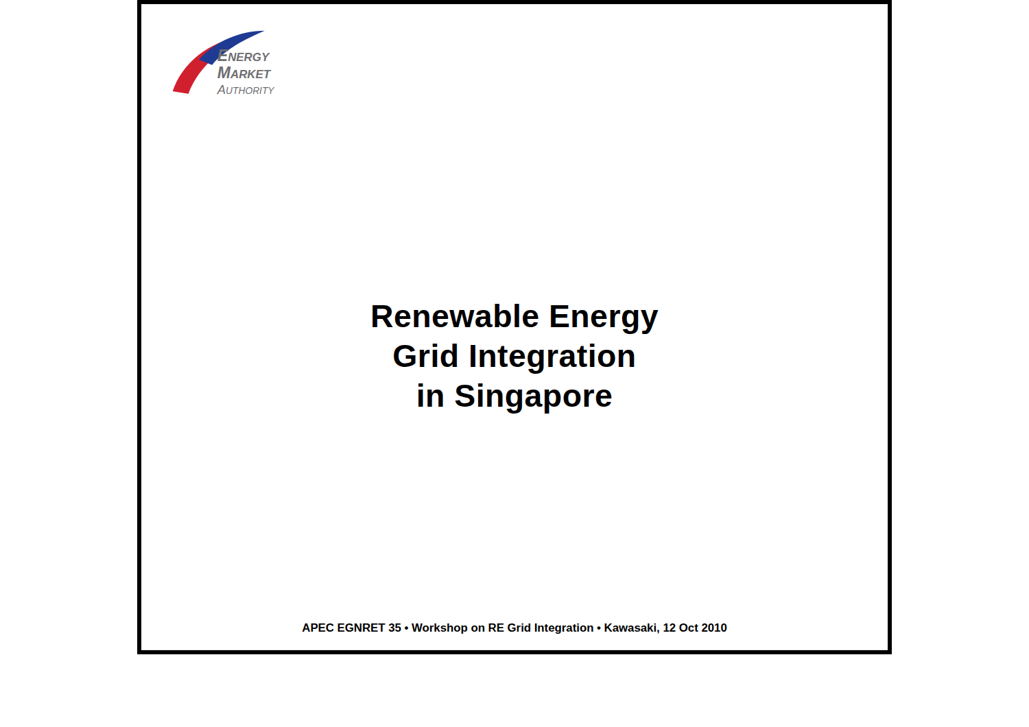ENERGY MARKET AUTHORITY
Renewable Energy
Grid Integration
in Singapore
APEC EGNRET 35 • Workshop on RE Grid Integration • Kawasaki, 12 Oct 2010